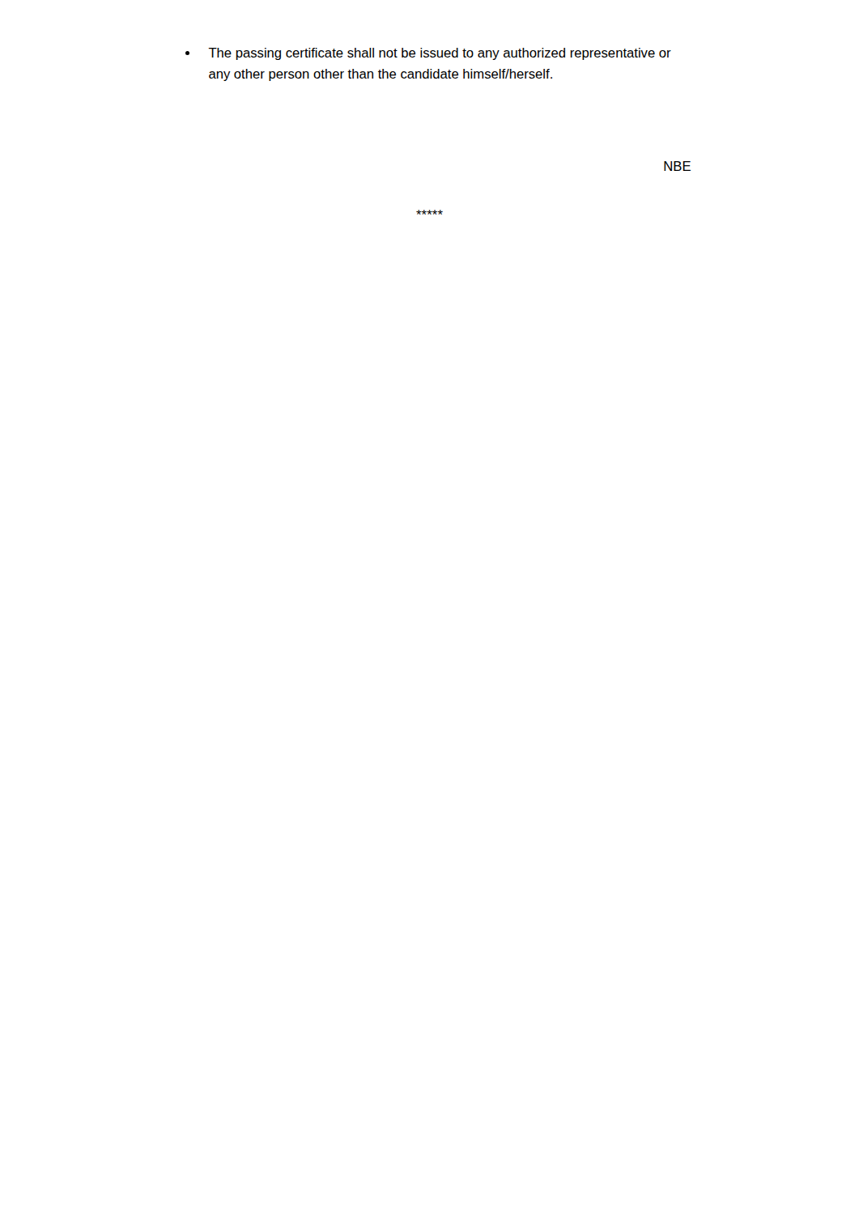The passing certificate shall not be issued to any authorized representative or any other person other than the candidate himself/herself.
NBE
*****